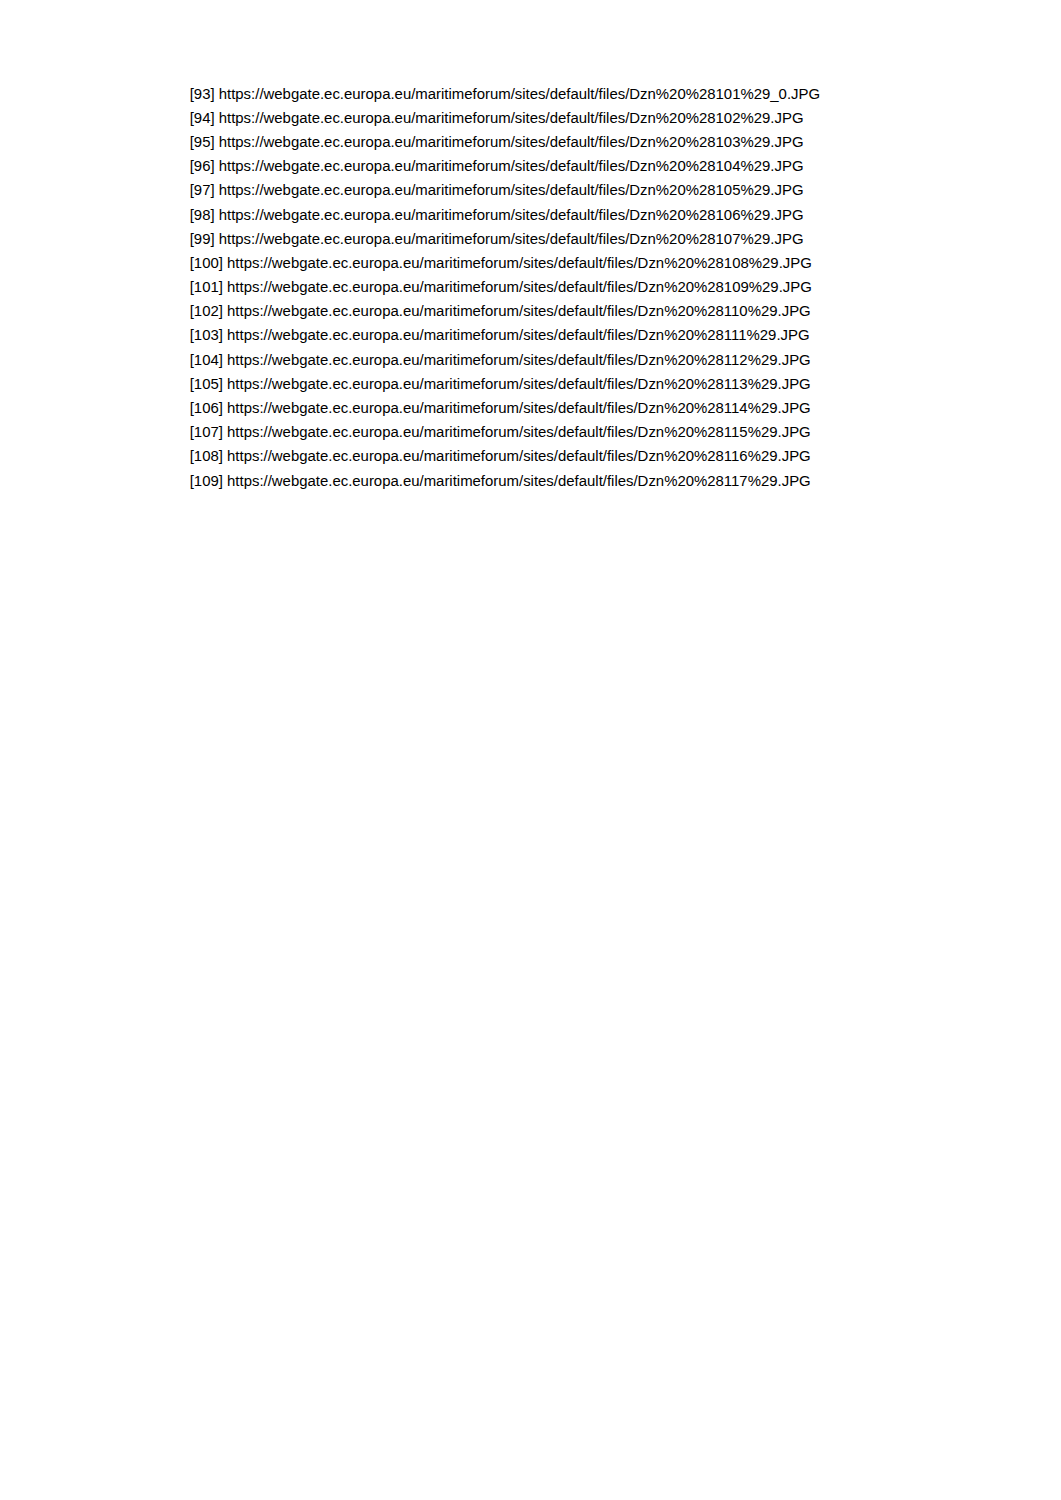[93] https://webgate.ec.europa.eu/maritimeforum/sites/default/files/Dzn%20%28101%29_0.JPG
[94] https://webgate.ec.europa.eu/maritimeforum/sites/default/files/Dzn%20%28102%29.JPG
[95] https://webgate.ec.europa.eu/maritimeforum/sites/default/files/Dzn%20%28103%29.JPG
[96] https://webgate.ec.europa.eu/maritimeforum/sites/default/files/Dzn%20%28104%29.JPG
[97] https://webgate.ec.europa.eu/maritimeforum/sites/default/files/Dzn%20%28105%29.JPG
[98] https://webgate.ec.europa.eu/maritimeforum/sites/default/files/Dzn%20%28106%29.JPG
[99] https://webgate.ec.europa.eu/maritimeforum/sites/default/files/Dzn%20%28107%29.JPG
[100] https://webgate.ec.europa.eu/maritimeforum/sites/default/files/Dzn%20%28108%29.JPG
[101] https://webgate.ec.europa.eu/maritimeforum/sites/default/files/Dzn%20%28109%29.JPG
[102] https://webgate.ec.europa.eu/maritimeforum/sites/default/files/Dzn%20%28110%29.JPG
[103] https://webgate.ec.europa.eu/maritimeforum/sites/default/files/Dzn%20%28111%29.JPG
[104] https://webgate.ec.europa.eu/maritimeforum/sites/default/files/Dzn%20%28112%29.JPG
[105] https://webgate.ec.europa.eu/maritimeforum/sites/default/files/Dzn%20%28113%29.JPG
[106] https://webgate.ec.europa.eu/maritimeforum/sites/default/files/Dzn%20%28114%29.JPG
[107] https://webgate.ec.europa.eu/maritimeforum/sites/default/files/Dzn%20%28115%29.JPG
[108] https://webgate.ec.europa.eu/maritimeforum/sites/default/files/Dzn%20%28116%29.JPG
[109] https://webgate.ec.europa.eu/maritimeforum/sites/default/files/Dzn%20%28117%29.JPG